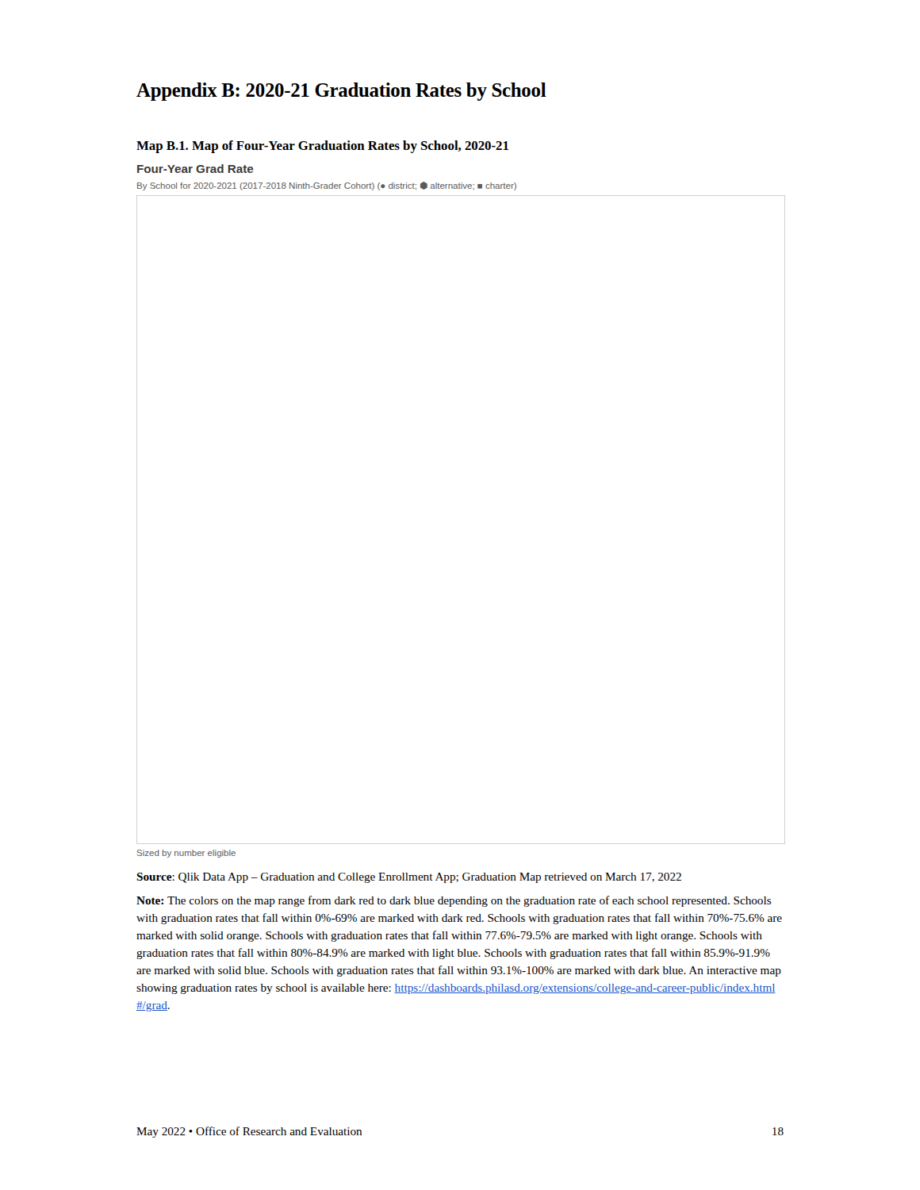Appendix B: 2020-21 Graduation Rates by School
Map B.1. Map of Four-Year Graduation Rates by School, 2020-21
Four-Year Grad Rate
By School for 2020-2021 (2017-2018 Ninth-Grader Cohort) (● district; ⬢ alternative; ■ charter)
Sized by number eligible
Source: Qlik Data App – Graduation and College Enrollment App; Graduation Map retrieved on March 17, 2022
Note: The colors on the map range from dark red to dark blue depending on the graduation rate of each school represented. Schools with graduation rates that fall within 0%-69% are marked with dark red. Schools with graduation rates that fall within 70%-75.6% are marked with solid orange. Schools with graduation rates that fall within 77.6%-79.5% are marked with light orange. Schools with graduation rates that fall within 80%-84.9% are marked with light blue. Schools with graduation rates that fall within 85.9%-91.9% are marked with solid blue. Schools with graduation rates that fall within 93.1%-100% are marked with dark blue. An interactive map showing graduation rates by school is available here: https://dashboards.philasd.org/extensions/college-and-career-public/index.html#/grad.
May 2022 • Office of Research and Evaluation 18